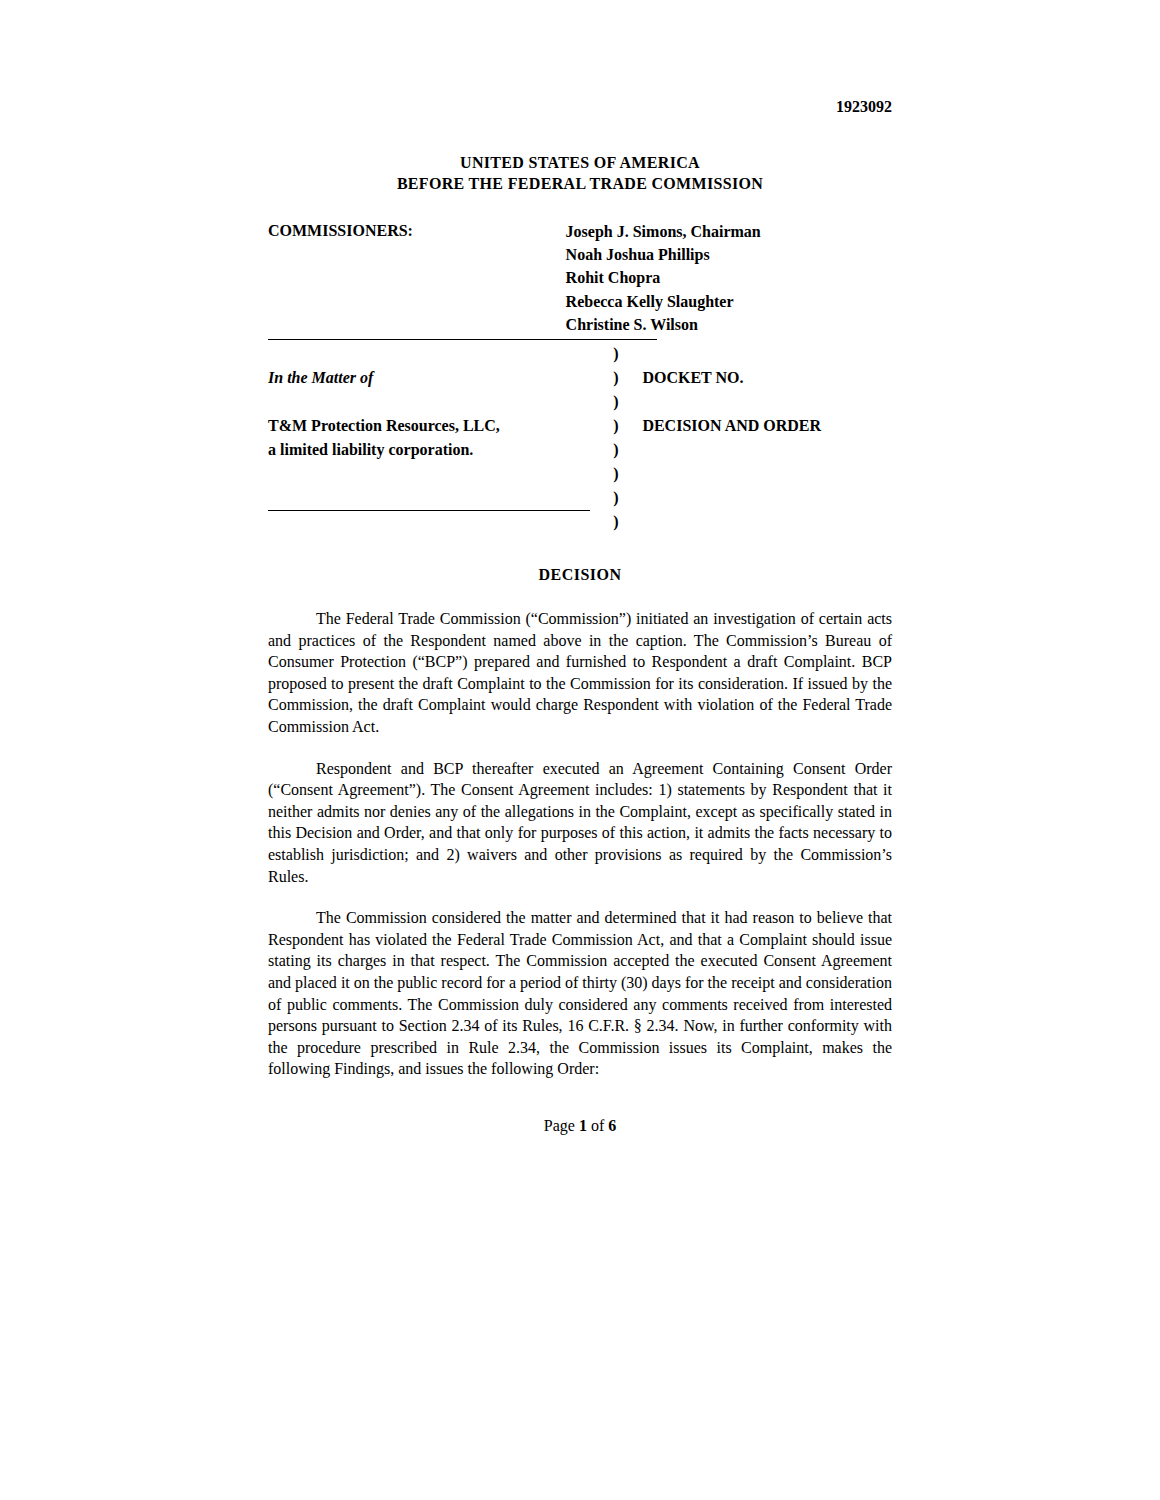1923092
UNITED STATES OF AMERICA
BEFORE THE FEDERAL TRADE COMMISSION
| COMMISSIONERS: | Joseph J. Simons, Chairman Noah Joshua Phillips Rohit Chopra Rebecca Kelly Slaughter Christine S. Wilson |
| | ) | |
| In the Matter of | ) | DOCKET NO. |
| | ) | |
| T&M Protection Resources, LLC, | ) | DECISION AND ORDER |
| a limited liability corporation. | ) | |
| | ) | |
| | ) | |
| | ) | |
DECISION
The Federal Trade Commission (“Commission”) initiated an investigation of certain acts and practices of the Respondent named above in the caption. The Commission’s Bureau of Consumer Protection (“BCP”) prepared and furnished to Respondent a draft Complaint. BCP proposed to present the draft Complaint to the Commission for its consideration. If issued by the Commission, the draft Complaint would charge Respondent with violation of the Federal Trade Commission Act.
Respondent and BCP thereafter executed an Agreement Containing Consent Order (“Consent Agreement”). The Consent Agreement includes: 1) statements by Respondent that it neither admits nor denies any of the allegations in the Complaint, except as specifically stated in this Decision and Order, and that only for purposes of this action, it admits the facts necessary to establish jurisdiction; and 2) waivers and other provisions as required by the Commission’s Rules.
The Commission considered the matter and determined that it had reason to believe that Respondent has violated the Federal Trade Commission Act, and that a Complaint should issue stating its charges in that respect. The Commission accepted the executed Consent Agreement and placed it on the public record for a period of thirty (30) days for the receipt and consideration of public comments. The Commission duly considered any comments received from interested persons pursuant to Section 2.34 of its Rules, 16 C.F.R. § 2.34. Now, in further conformity with the procedure prescribed in Rule 2.34, the Commission issues its Complaint, makes the following Findings, and issues the following Order:
Page 1 of 6